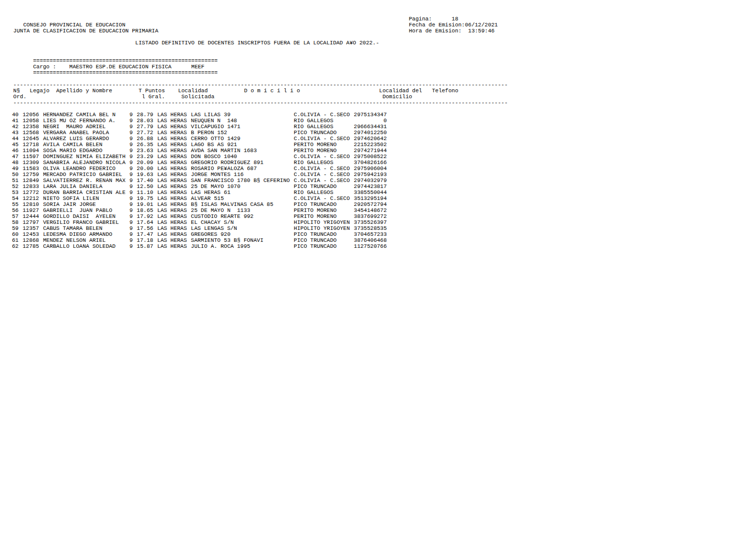Pagina: 18 CONSEJO PROVINCIAL DE EDUCACION Fecha de Emision:06/12/2021 JUNTA DE CLASIFICACION DE EDUCACION PRIMARIA Hora de Emision: 13:59:46 LISTADO DEFINITIVO DE DOCENTES INSCRIPTOS FUERA DE LA LOCALIDAD A¥O 2022.- ======================================================== Cargo : MAESTRO ESP.DE EDUCACION FISICA MEEF ======================================================== ------------------------------------------------------------------------------------------------------------------------------------------------------ N§ Legajo Apellido y Nombre T Puntos Localidad D o m i c i l i o Localidad del Telefono Ord. l Gral. Solicitada Domicilio ------------------------------------------------------------------------------------------------------------------------------------------------------
| 40 | 12056 | HERNANDEZ CAMILA BEL N | 9 | 28.79 | LAS HERAS | LAS LILAS 39 | C.OLIVIA - C.SECO | 2975134347 |
| 41 | 12058 | LIES MU OZ FERNANDO A. | 9 | 28.03 | LAS HERAS | NEUQUEN N 148 | RIO GALLEGOS | 0 |
| 42 | 12358 | NEGRI MAURO ADRIEL | 9 | 27.79 | LAS HERAS | VILCAPUGIO 1471 | RIO GALLEGOS | 2966634431 |
| 43 | 12568 | VERGARA ANABEL PAOLA | 9 | 27.72 | LAS HERAS | B PERON 152 | PICO TRUNCADO | 2974012250 |
| 44 | 12645 | ALVAREZ LUIS GERARDO | 9 | 26.88 | LAS HERAS | CERRO OTTO 1429 | C.OLIVIA - C.SECO | 2974620642 |
| 45 | 12718 | AVILA CAMILA BELEN | 9 | 26.35 | LAS HERAS | LAGO BS AS 921 | PERITO MORENO | 2215223502 |
| 46 | 11094 | SOSA MARIO EDGARDO | 9 | 23.63 | LAS HERAS | AVDA SAN MARTIN 1683 | PERITO MORENO | 2974271944 |
| 47 | 11597 | DOMINGUEZ NIMIA ELIZABETH | 9 | 23.29 | LAS HERAS | DON BOSCO 1040 | C.OLIVIA - C.SECO | 2975008522 |
| 48 | 12309 | SANABRIA ALEJANDRO NICOLA | 9 | 20.09 | LAS HERAS | GREGORIO RODRIGUEZ 891 | RIO GALLEGOS | 3704826166 |
| 49 | 11583 | OLIVA LEANDRO FEDERICO | 9 | 20.00 | LAS HERAS | ROSARIO PE¥ALOZA 687 | C.OLIVIA - C.SECO | 2975906004 |
| 50 | 12759 | MERCADO PATRICIO GABRIEL | 9 | 19.63 | LAS HERAS | JORGE MONTES 116 | C.OLIVIA - C.SECO | 2975942193 |
| 51 | 12849 | SALVATIERREZ R. RENAN MAX | 9 | 17.40 | LAS HERAS | SAN FRANCISCO 1780 B§ CEFERINO | C.OLIVIA - C.SECO | 2974032979 |
| 52 | 12833 | LARA JULIA DANIELA | 9 | 12.50 | LAS HERAS | 25 DE MAYO 1070 | PICO TRUNCADO | 2974423817 |
| 53 | 12772 | DURAN BARRIA CRISTIAN ALE | 9 | 11.10 | LAS HERAS | LAS HERAS 61 | RIO GALLEGOS | 3385550044 |
| 54 | 12212 | NIETO SOFIA LILEN | 9 | 19.75 | LAS HERAS | ALVEAR 515 | C.OLIVIA - C.SECO | 3513295194 |
| 55 | 12810 | SORIA JAIR JORGE | 9 | 19.01 | LAS HERAS | B§ ISLAS MALVINAS CASA 85 | PICO TRUNCADO | 2920572794 |
| 56 | 11927 | GABRIELLI JUAN PABLO | 9 | 18.65 | LAS HERAS | 25 DE MAYO N 1133 | PERITO MORENO | 3454148672 |
| 57 | 12444 | GORDILLO DAISI AYELEN | 9 | 17.92 | LAS HERAS | CUSTODIO REARTE 992 | PERITO MORENO | 3837699272 |
| 58 | 12797 | VERGILIO FRANCO GABRIEL | 9 | 17.64 | LAS HERAS | EL CHACAY S/N | HIPOLITO YRIGOYEN | 3735526397 |
| 59 | 12357 | CABUS TAMARA BELEN | 9 | 17.56 | LAS HERAS | LAS LENGAS S/N | HIPOLITO YRIGOYEN | 3735528535 |
| 60 | 12453 | LEDESMA DIEGO ARMANDO | 9 | 17.47 | LAS HERAS | GREGORES 920 | PICO TRUNCADO | 3704657233 |
| 61 | 12868 | MENDEZ NELSON ARIEL | 9 | 17.18 | LAS HERAS | SARMIENTO 53 B§ FONAVI | PICO TRUNCADO | 3876406468 |
| 62 | 12785 | CARBALLO LOANA SOLEDAD | 9 | 15.87 | LAS HERAS | JULIO A. ROCA 1995 | PICO TRUNCADO | 1127520766 |